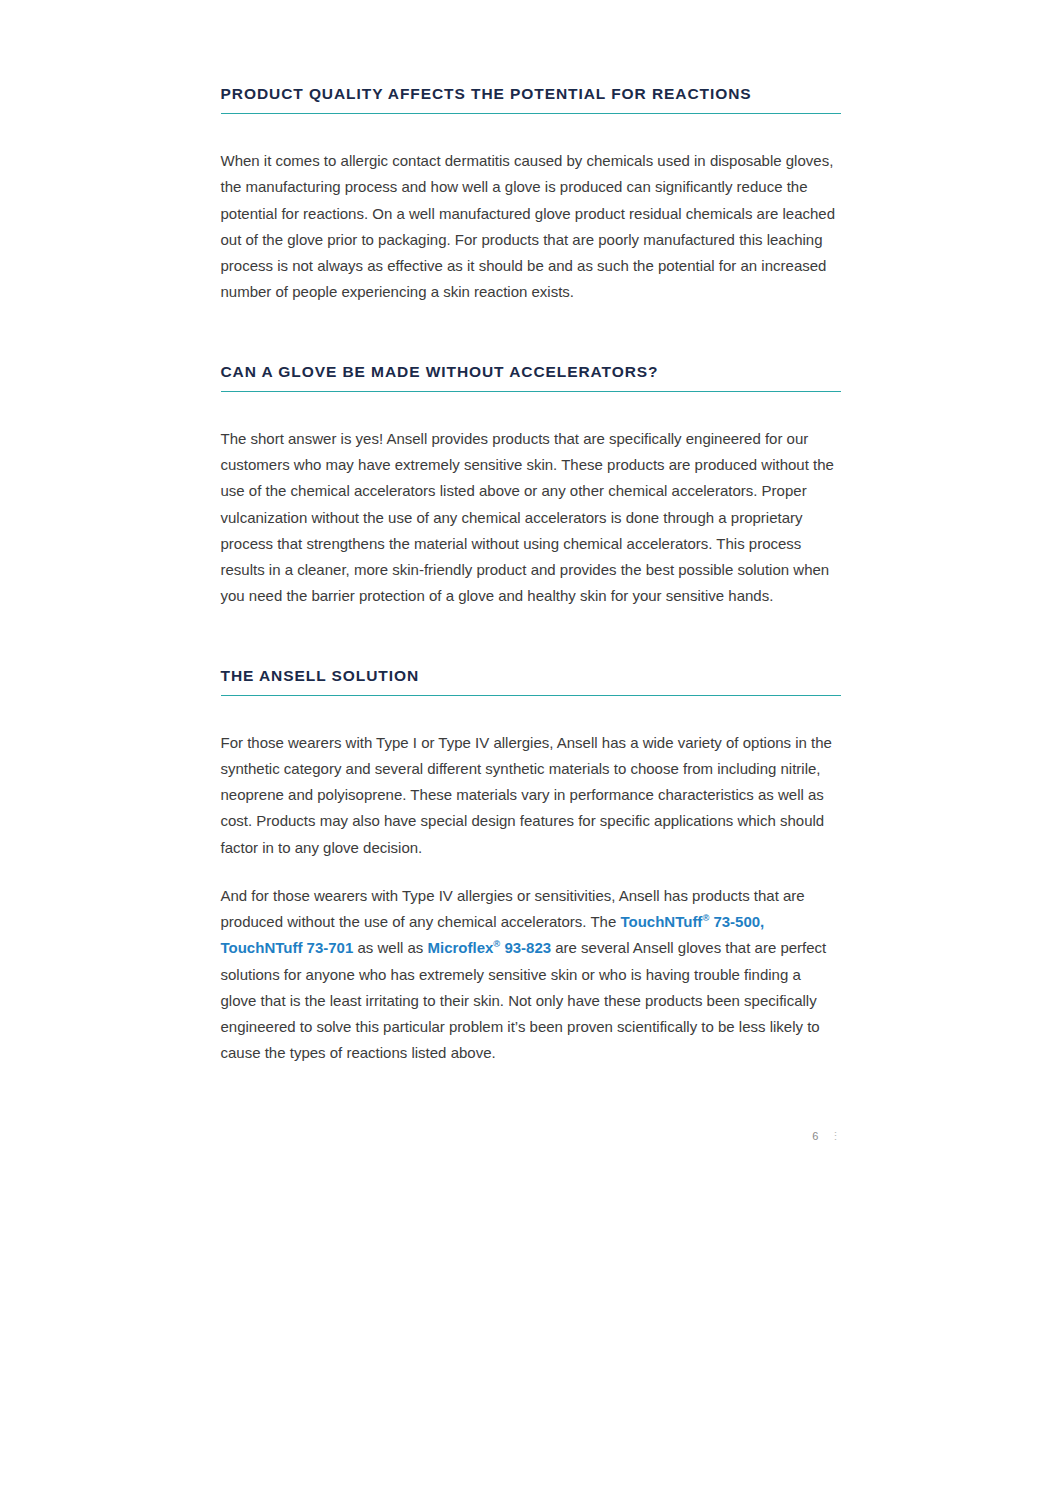Product Quality Affects the Potential for Reactions
When it comes to allergic contact dermatitis caused by chemicals used in disposable gloves, the manufacturing process and how well a glove is produced can significantly reduce the potential for reactions. On a well manufactured glove product residual chemicals are leached out of the glove prior to packaging. For products that are poorly manufactured this leaching process is not always as effective as it should be and as such the potential for an increased number of people experiencing a skin reaction exists.
Can a Glove Be Made Without Accelerators?
The short answer is yes! Ansell provides products that are specifically engineered for our customers who may have extremely sensitive skin. These products are produced without the use of the chemical accelerators listed above or any other chemical accelerators. Proper vulcanization without the use of any chemical accelerators is done through a proprietary process that strengthens the material without using chemical accelerators. This process results in a cleaner, more skin-friendly product and provides the best possible solution when you need the barrier protection of a glove and healthy skin for your sensitive hands.
The Ansell Solution
For those wearers with Type I or Type IV allergies, Ansell has a wide variety of options in the synthetic category and several different synthetic materials to choose from including nitrile, neoprene and polyisoprene. These materials vary in performance characteristics as well as cost. Products may also have special design features for specific applications which should factor in to any glove decision.
And for those wearers with Type IV allergies or sensitivities, Ansell has products that are produced without the use of any chemical accelerators. The TouchNTuff® 73-500, TouchNTuff 73-701 as well as Microflex® 93-823 are several Ansell gloves that are perfect solutions for anyone who has extremely sensitive skin or who is having trouble finding a glove that is the least irritating to their skin. Not only have these products been specifically engineered to solve this particular problem it’s been proven scientifically to be less likely to cause the types of reactions listed above.
6 ⋮